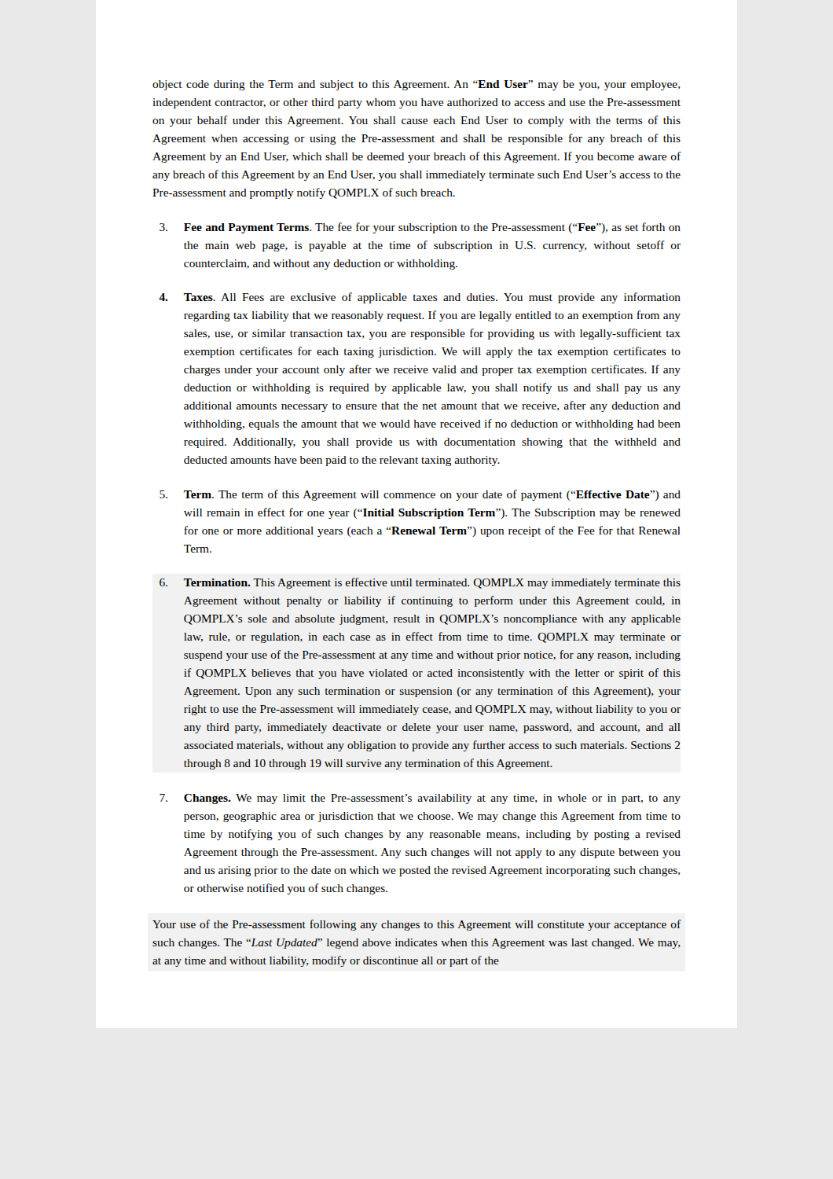object code during the Term and subject to this Agreement. An “End User” may be you, your employee, independent contractor, or other third party whom you have authorized to access and use the Pre-assessment on your behalf under this Agreement. You shall cause each End User to comply with the terms of this Agreement when accessing or using the Pre-assessment and shall be responsible for any breach of this Agreement by an End User, which shall be deemed your breach of this Agreement. If you become aware of any breach of this Agreement by an End User, you shall immediately terminate such End User’s access to the Pre-assessment and promptly notify QOMPLX of such breach.
3. Fee and Payment Terms. The fee for your subscription to the Pre-assessment (“Fee”), as set forth on the main web page, is payable at the time of subscription in U.S. currency, without setoff or counterclaim, and without any deduction or withholding.
4. Taxes. All Fees are exclusive of applicable taxes and duties. You must provide any information regarding tax liability that we reasonably request. If you are legally entitled to an exemption from any sales, use, or similar transaction tax, you are responsible for providing us with legally-sufficient tax exemption certificates for each taxing jurisdiction. We will apply the tax exemption certificates to charges under your account only after we receive valid and proper tax exemption certificates. If any deduction or withholding is required by applicable law, you shall notify us and shall pay us any additional amounts necessary to ensure that the net amount that we receive, after any deduction and withholding, equals the amount that we would have received if no deduction or withholding had been required. Additionally, you shall provide us with documentation showing that the withheld and deducted amounts have been paid to the relevant taxing authority.
5. Term. The term of this Agreement will commence on your date of payment (“Effective Date”) and will remain in effect for one year (“Initial Subscription Term”). The Subscription may be renewed for one or more additional years (each a “Renewal Term”) upon receipt of the Fee for that Renewal Term.
6. Termination. This Agreement is effective until terminated. QOMPLX may immediately terminate this Agreement without penalty or liability if continuing to perform under this Agreement could, in QOMPLX’s sole and absolute judgment, result in QOMPLX’s noncompliance with any applicable law, rule, or regulation, in each case as in effect from time to time. QOMPLX may terminate or suspend your use of the Pre-assessment at any time and without prior notice, for any reason, including if QOMPLX believes that you have violated or acted inconsistently with the letter or spirit of this Agreement. Upon any such termination or suspension (or any termination of this Agreement), your right to use the Pre-assessment will immediately cease, and QOMPLX may, without liability to you or any third party, immediately deactivate or delete your user name, password, and account, and all associated materials, without any obligation to provide any further access to such materials. Sections 2 through 8 and 10 through 19 will survive any termination of this Agreement.
7. Changes. We may limit the Pre-assessment’s availability at any time, in whole or in part, to any person, geographic area or jurisdiction that we choose. We may change this Agreement from time to time by notifying you of such changes by any reasonable means, including by posting a revised Agreement through the Pre-assessment. Any such changes will not apply to any dispute between you and us arising prior to the date on which we posted the revised Agreement incorporating such changes, or otherwise notified you of such changes.
Your use of the Pre-assessment following any changes to this Agreement will constitute your acceptance of such changes. The “Last Updated” legend above indicates when this Agreement was last changed. We may, at any time and without liability, modify or discontinue all or part of the